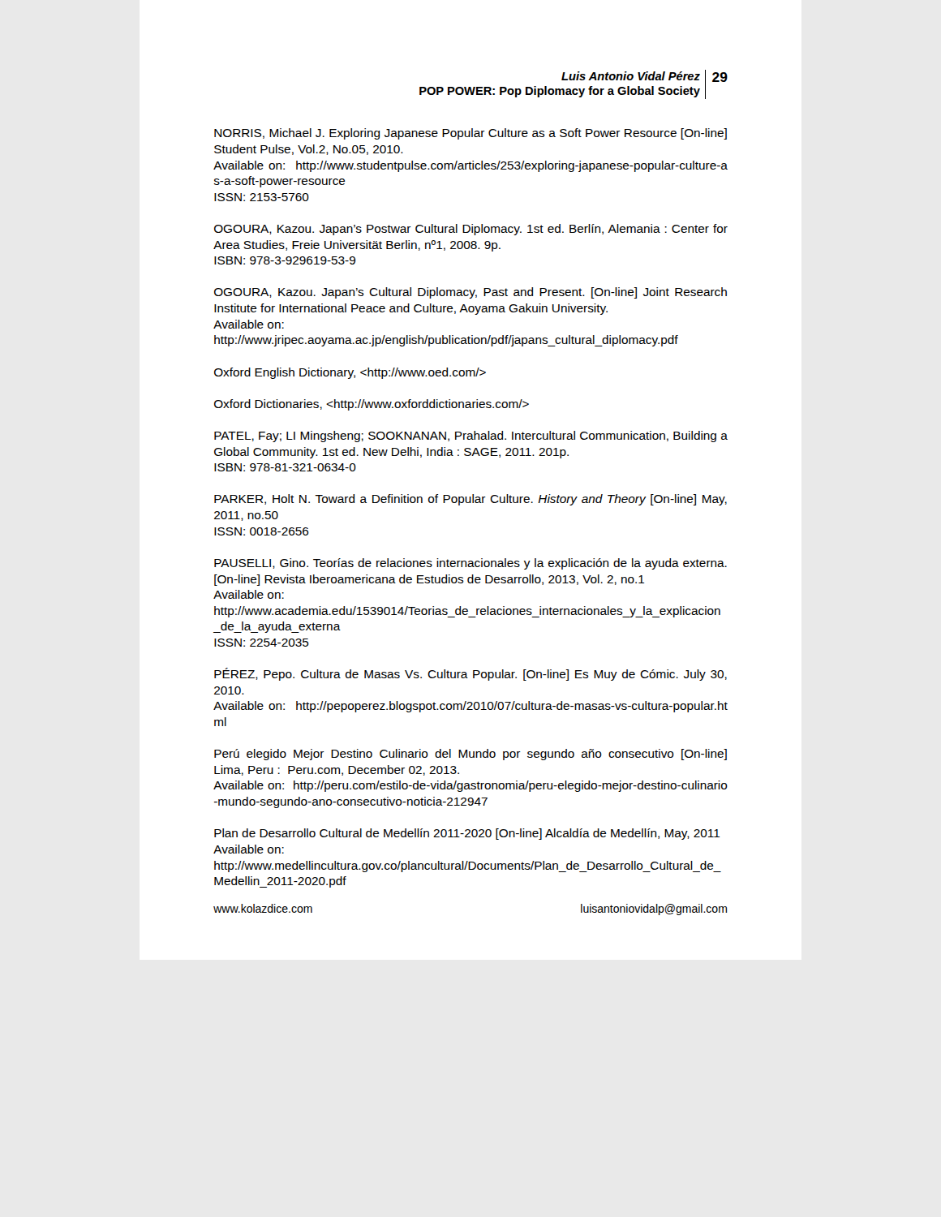Luis Antonio Vidal Pérez
POP POWER: Pop Diplomacy for a Global Society
29
NORRIS, Michael J. Exploring Japanese Popular Culture as a Soft Power Resource [On-line] Student Pulse, Vol.2, No.05, 2010.
Available on: http://www.studentpulse.com/articles/253/exploring-japanese-popular-culture-as-a-soft-power-resource
ISSN: 2153-5760
OGOURA, Kazou. Japan’s Postwar Cultural Diplomacy. 1st ed. Berlín, Alemania : Center for Area Studies, Freie Universität Berlin, nº1, 2008. 9p.
ISBN: 978-3-929619-53-9
OGOURA, Kazou. Japan’s Cultural Diplomacy, Past and Present. [On-line] Joint Research Institute for International Peace and Culture, Aoyama Gakuin University.
Available on:
http://www.jripec.aoyama.ac.jp/english/publication/pdf/japans_cultural_diplomacy.pdf
Oxford English Dictionary, <http://www.oed.com/>
Oxford Dictionaries, <http://www.oxforddictionaries.com/>
PATEL, Fay; LI Mingsheng; SOOKNANAN, Prahalad. Intercultural Communication, Building a Global Community. 1st ed. New Delhi, India : SAGE, 2011. 201p.
ISBN: 978-81-321-0634-0
PARKER, Holt N. Toward a Definition of Popular Culture. History and Theory [On-line] May, 2011, no.50
ISSN: 0018-2656
PAUSELLI, Gino. Teorías de relaciones internacionales y la explicación de la ayuda externa. [On-line] Revista Iberoamericana de Estudios de Desarrollo, 2013, Vol. 2, no.1
Available on:
http://www.academia.edu/1539014/Teorias_de_relaciones_internacionales_y_la_explicacion_de_la_ayuda_externa
ISSN: 2254-2035
PÉREZ, Pepo. Cultura de Masas Vs. Cultura Popular. [On-line] Es Muy de Cómic. July 30, 2010.
Available on: http://pepoperez.blogspot.com/2010/07/cultura-de-masas-vs-cultura-popular.html
Perú elegido Mejor Destino Culinario del Mundo por segundo año consecutivo [On-line] Lima, Peru : Peru.com, December 02, 2013.
Available on: http://peru.com/estilo-de-vida/gastronomia/peru-elegido-mejor-destino-culinario-mundo-segundo-ano-consecutivo-noticia-212947
Plan de Desarrollo Cultural de Medellín 2011-2020 [On-line] Alcaldía de Medellín, May, 2011
Available on:
http://www.medellincultura.gov.co/plancultural/Documents/Plan_de_Desarrollo_Cultural_de_Medellin_2011-2020.pdf
www.kolazdice.com luisantoniovidalp@gmail.com